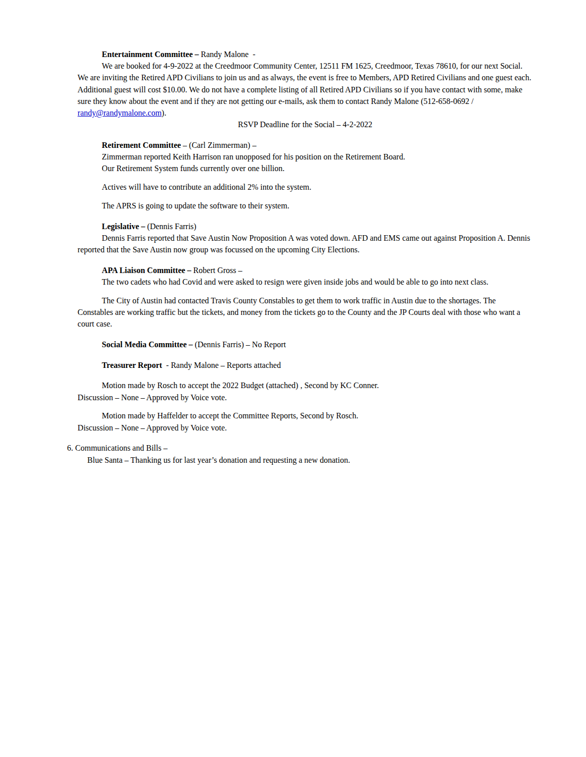Entertainment Committee – Randy Malone -
We are booked for 4-9-2022 at the Creedmoor Community Center, 12511 FM 1625, Creedmoor, Texas 78610, for our next Social. We are inviting the Retired APD Civilians to join us and as always, the event is free to Members, APD Retired Civilians and one guest each. Additional guest will cost $10.00. We do not have a complete listing of all Retired APD Civilians so if you have contact with some, make sure they know about the event and if they are not getting our e-mails, ask them to contact Randy Malone (512-658-0692 / randy@randymalone.com).
RSVP Deadline for the Social – 4-2-2022
Retirement Committee – (Carl Zimmerman) –
Zimmerman reported Keith Harrison ran unopposed for his position on the Retirement Board.
Our Retirement System funds currently over one billion.
Actives will have to contribute an additional 2% into the system.
The APRS is going to update the software to their system.
Legislative – (Dennis Farris)
Dennis Farris reported that Save Austin Now Proposition A was voted down. AFD and EMS came out against Proposition A. Dennis reported that the Save Austin now group was focussed on the upcoming City Elections.
APA Liaison Committee – Robert Gross –
The two cadets who had Covid and were asked to resign were given inside jobs and would be able to go into next class.
The City of Austin had contacted Travis County Constables to get them to work traffic in Austin due to the shortages. The Constables are working traffic but the tickets, and money from the tickets go to the County and the JP Courts deal with those who want a court case.
Social Media Committee – (Dennis Farris) – No Report
Treasurer Report - Randy Malone – Reports attached
Motion made by Rosch to accept the 2022 Budget (attached) , Second by KC Conner.
Discussion – None – Approved by Voice vote.
Motion made by Haffelder to accept the Committee Reports, Second by Rosch.
Discussion – None – Approved by Voice vote.
Communications and Bills –
Blue Santa – Thanking us for last year’s donation and requesting a new donation.